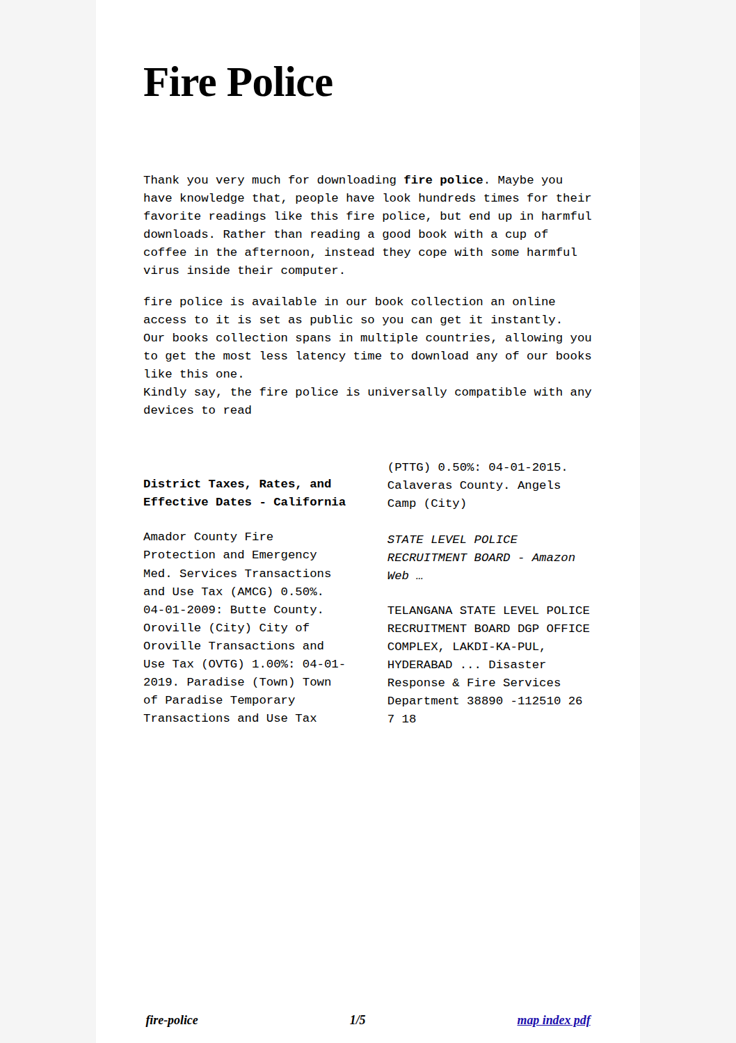Fire Police
Thank you very much for downloading fire police. Maybe you have knowledge that, people have look hundreds times for their favorite readings like this fire police, but end up in harmful downloads. Rather than reading a good book with a cup of coffee in the afternoon, instead they cope with some harmful virus inside their computer.
fire police is available in our book collection an online access to it is set as public so you can get it instantly.
Our books collection spans in multiple countries, allowing you to get the most less latency time to download any of our books like this one.
Kindly say, the fire police is universally compatible with any devices to read
District Taxes, Rates, and Effective Dates - California
Amador County Fire Protection and Emergency Med. Services Transactions and Use Tax (AMCG) 0.50%. 04-01-2009: Butte County. Oroville (City) City of Oroville Transactions and Use Tax (OVTG) 1.00%: 04-01-2019. Paradise (Town) Town of Paradise Temporary Transactions and Use Tax (PTTG) 0.50%: 04-01-2015. Calaveras County. Angels Camp (City)
STATE LEVEL POLICE RECRUITMENT BOARD - Amazon Web …
TELANGANA STATE LEVEL POLICE RECRUITMENT BOARD DGP OFFICE COMPLEX, LAKDI-KA-PUL, HYDERABAD ... Disaster Response & Fire Services Department 38890 -112510 26 7 18
fire-police 1/5 map index pdf